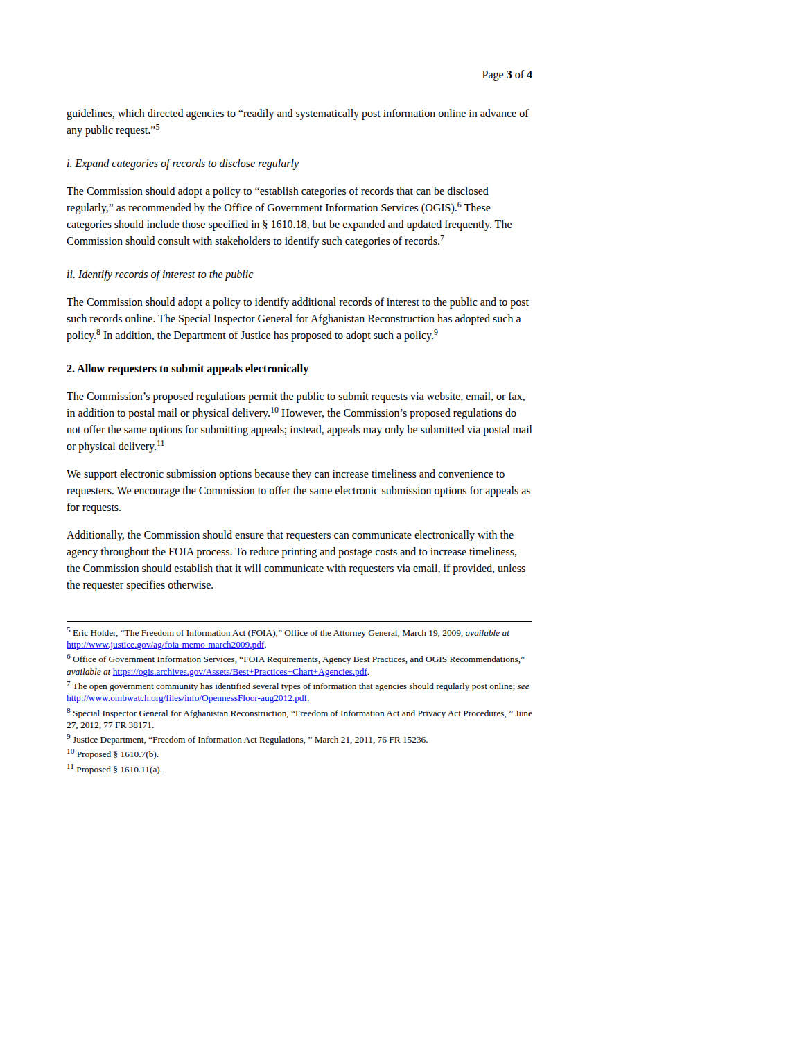Page 3 of 4
guidelines, which directed agencies to “readily and systematically post information online in advance of any public request.”5
i. Expand categories of records to disclose regularly
The Commission should adopt a policy to “establish categories of records that can be disclosed regularly,” as recommended by the Office of Government Information Services (OGIS).6 These categories should include those specified in § 1610.18, but be expanded and updated frequently. The Commission should consult with stakeholders to identify such categories of records.7
ii. Identify records of interest to the public
The Commission should adopt a policy to identify additional records of interest to the public and to post such records online. The Special Inspector General for Afghanistan Reconstruction has adopted such a policy.8 In addition, the Department of Justice has proposed to adopt such a policy.9
2. Allow requesters to submit appeals electronically
The Commission’s proposed regulations permit the public to submit requests via website, email, or fax, in addition to postal mail or physical delivery.10 However, the Commission’s proposed regulations do not offer the same options for submitting appeals; instead, appeals may only be submitted via postal mail or physical delivery.11
We support electronic submission options because they can increase timeliness and convenience to requesters. We encourage the Commission to offer the same electronic submission options for appeals as for requests.
Additionally, the Commission should ensure that requesters can communicate electronically with the agency throughout the FOIA process. To reduce printing and postage costs and to increase timeliness, the Commission should establish that it will communicate with requesters via email, if provided, unless the requester specifies otherwise.
5 Eric Holder, “The Freedom of Information Act (FOIA),” Office of the Attorney General, March 19, 2009, available at http://www.justice.gov/ag/foia-memo-march2009.pdf.
6 Office of Government Information Services, “FOIA Requirements, Agency Best Practices, and OGIS Recommendations,” available at https://ogis.archives.gov/Assets/Best+Practices+Chart+Agencies.pdf.
7 The open government community has identified several types of information that agencies should regularly post online; see http://www.ombwatch.org/files/info/OpennessFloor-aug2012.pdf.
8 Special Inspector General for Afghanistan Reconstruction, “Freedom of Information Act and Privacy Act Procedures, ” June 27, 2012, 77 FR 38171.
9 Justice Department, “Freedom of Information Act Regulations, ” March 21, 2011, 76 FR 15236.
10 Proposed § 1610.7(b).
11 Proposed § 1610.11(a).